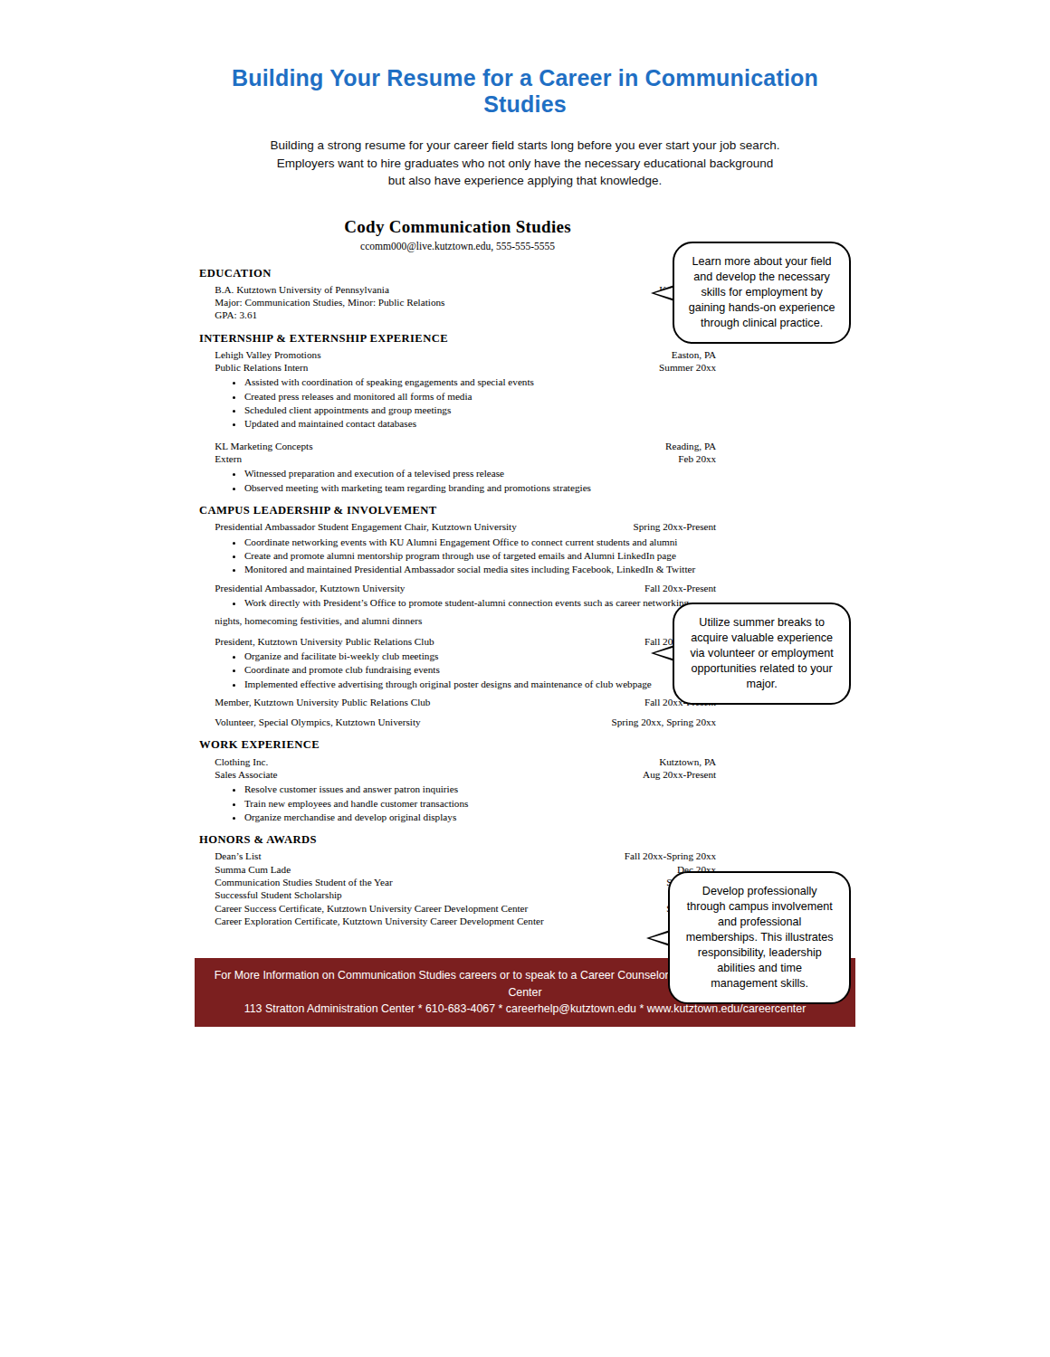Building Your Resume for a Career in Communication Studies
Building a strong resume for your career field starts long before you ever start your job search.
Employers want to hire graduates who not only have the necessary educational background
but also have experience applying that knowledge.
Learn more about your field and develop the necessary skills for employment by gaining hands-on experience through clinical practice.
Utilize summer breaks to acquire valuable experience via volunteer or employment opportunities related to your major.
Develop professionally through campus involvement and professional memberships. This illustrates responsibility, leadership abilities and time management skills.
Cody Communication Studies
ccomm000@live.kutztown.edu, 555-555-5555
EDUCATION
B.A. Kutztown University of Pennsylvania
Kutztown, PA
Major: Communication Studies, Minor: Public Relations
Dec 20xx
GPA: 3.61
INTERNSHIP & EXTERNSHIP EXPERIENCE
Lehigh Valley Promotions
Easton, PA
Public Relations Intern
Summer 20xx
Assisted with coordination of speaking engagements and special events
Created press releases and monitored all forms of media
Scheduled client appointments and group meetings
Updated and maintained contact databases
KL Marketing Concepts
Reading, PA
Extern
Feb 20xx
Witnessed preparation and execution of a televised press release
Observed meeting with marketing team regarding branding and promotions strategies
CAMPUS LEADERSHIP & INVOLVEMENT
Presidential Ambassador Student Engagement Chair, Kutztown University
Spring 20xx-Present
Coordinate networking events with KU Alumni Engagement Office to connect current students and alumni
Create and promote alumni mentorship program through use of targeted emails and Alumni LinkedIn page
Monitored and maintained Presidential Ambassador social media sites including Facebook, LinkedIn & Twitter
Presidential Ambassador, Kutztown University
Fall 20xx-Present
Work directly with President’s Office to promote student-alumni connection events such as career networking
nights, homecoming festivities, and alumni dinners
President, Kutztown University Public Relations Club
Fall 20xx-Present
Organize and facilitate bi-weekly club meetings
Coordinate and promote club fundraising events
Implemented effective advertising through original poster designs and maintenance of club webpage
Member, Kutztown University Public Relations Club
Fall 20xx-Present
Volunteer, Special Olympics, Kutztown University
Spring 20xx, Spring 20xx
WORK EXPERIENCE
Clothing Inc.
Kutztown, PA
Sales Associate
Aug 20xx-Present
Resolve customer issues and answer patron inquiries
Train new employees and handle customer transactions
Organize merchandise and develop original displays
HONORS & AWARDS
Dean’s List
Fall 20xx-Spring 20xx
Summa Cum Lade
Dec 20xx
Communication Studies Student of the Year
Spring 20xx
Successful Student Scholarship
Fall 20xx
Career Success Certificate, Kutztown University Career Development Center
Spring 20xx
Career Exploration Certificate, Kutztown University Career Development Center
Fall 20xx
For More Information on Communication Studies careers or to speak to a Career Counselor, contact KU Career Development Center
113 Stratton Administration Center * 610-683-4067 * careerhelp@kutztown.edu * www.kutztown.edu/careercenter